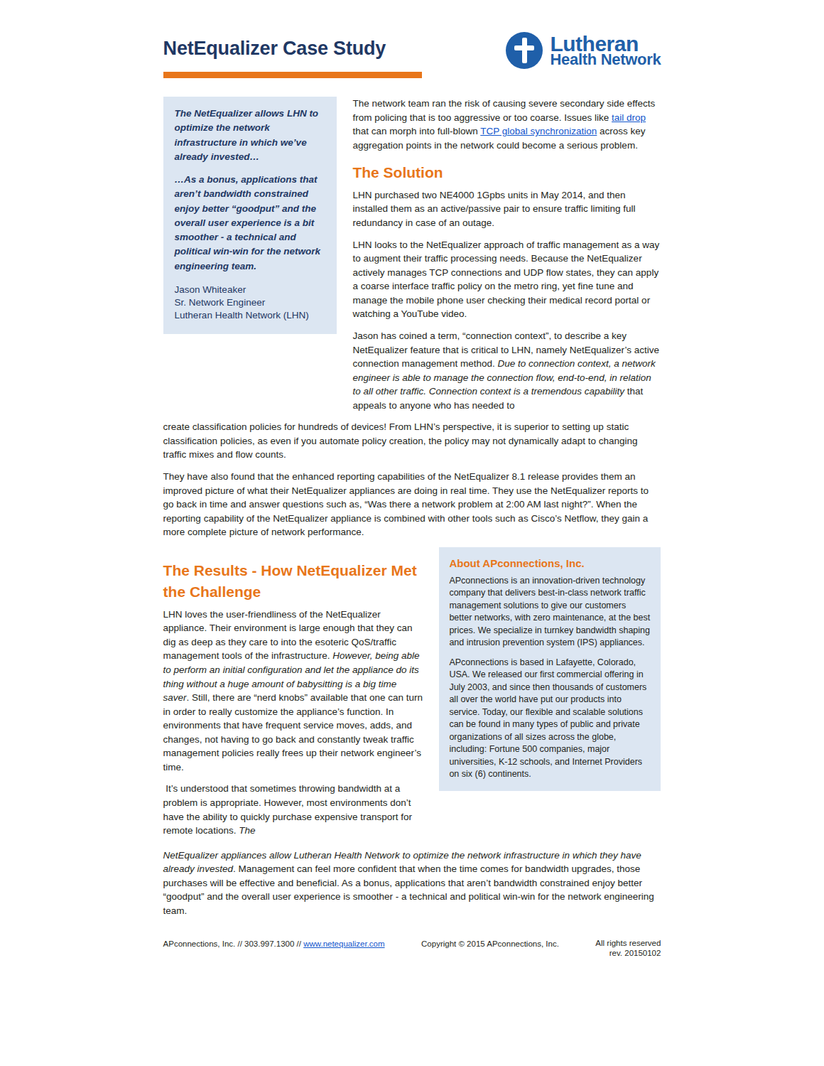NetEqualizer Case Study
Lutheran Health Network
The NetEqualizer allows LHN to optimize the network infrastructure in which we’ve already invested…
…As a bonus, applications that aren’t bandwidth constrained enjoy better “goodput” and the overall user experience is a bit smoother - a technical and political win-win for the network engineering team.
Jason Whiteaker
Sr. Network Engineer
Lutheran Health Network (LHN)
The network team ran the risk of causing severe secondary side effects from policing that is too aggressive or too coarse. Issues like tail drop that can morph into full-blown TCP global synchronization across key aggregation points in the network could become a serious problem.
The Solution
LHN purchased two NE4000 1Gpbs units in May 2014, and then installed them as an active/passive pair to ensure traffic limiting full redundancy in case of an outage.
LHN looks to the NetEqualizer approach of traffic management as a way to augment their traffic processing needs. Because the NetEqualizer actively manages TCP connections and UDP flow states, they can apply a coarse interface traffic policy on the metro ring, yet fine tune and manage the mobile phone user checking their medical record portal or watching a YouTube video.
Jason has coined a term, “connection context”, to describe a key NetEqualizer feature that is critical to LHN, namely NetEqualizer’s active connection management method. Due to connection context, a network engineer is able to manage the connection flow, end-to-end, in relation to all other traffic. Connection context is a tremendous capability that appeals to anyone who has needed to
create classification policies for hundreds of devices! From LHN’s perspective, it is superior to setting up static classification policies, as even if you automate policy creation, the policy may not dynamically adapt to changing traffic mixes and flow counts.
They have also found that the enhanced reporting capabilities of the NetEqualizer 8.1 release provides them an improved picture of what their NetEqualizer appliances are doing in real time. They use the NetEqualizer reports to go back in time and answer questions such as, “Was there a network problem at 2:00 AM last night?”. When the reporting capability of the NetEqualizer appliance is combined with other tools such as Cisco’s Netflow, they gain a more complete picture of network performance.
The Results - How NetEqualizer Met the Challenge
LHN loves the user-friendliness of the NetEqualizer appliance. Their environment is large enough that they can dig as deep as they care to into the esoteric QoS/traffic management tools of the infrastructure. However, being able to perform an initial configuration and let the appliance do its thing without a huge amount of babysitting is a big time saver. Still, there are “nerd knobs” available that one can turn in order to really customize the appliance’s function. In environments that have frequent service moves, adds, and changes, not having to go back and constantly tweak traffic management policies really frees up their network engineer’s time.
It’s understood that sometimes throwing bandwidth at a problem is appropriate. However, most environments don’t have the ability to quickly purchase expensive transport for remote locations. The
About APconnections, Inc.
APconnections is an innovation-driven technology company that delivers best-in-class network traffic management solutions to give our customers better networks, with zero maintenance, at the best prices. We specialize in turnkey bandwidth shaping and intrusion prevention system (IPS) appliances.
APconnections is based in Lafayette, Colorado, USA. We released our first commercial offering in July 2003, and since then thousands of customers all over the world have put our products into service. Today, our flexible and scalable solutions can be found in many types of public and private organizations of all sizes across the globe, including: Fortune 500 companies, major universities, K-12 schools, and Internet Providers on six (6) continents.
NetEqualizer appliances allow Lutheran Health Network to optimize the network infrastructure in which they have already invested. Management can feel more confident that when the time comes for bandwidth upgrades, those purchases will be effective and beneficial. As a bonus, applications that aren’t bandwidth constrained enjoy better “goodput” and the overall user experience is smoother - a technical and political win-win for the network engineering team.
APconnections, Inc. // 303.997.1300 // www.netequalizer.com
Copyright © 2015 APconnections, Inc.
All rights reserved
rev. 20150102